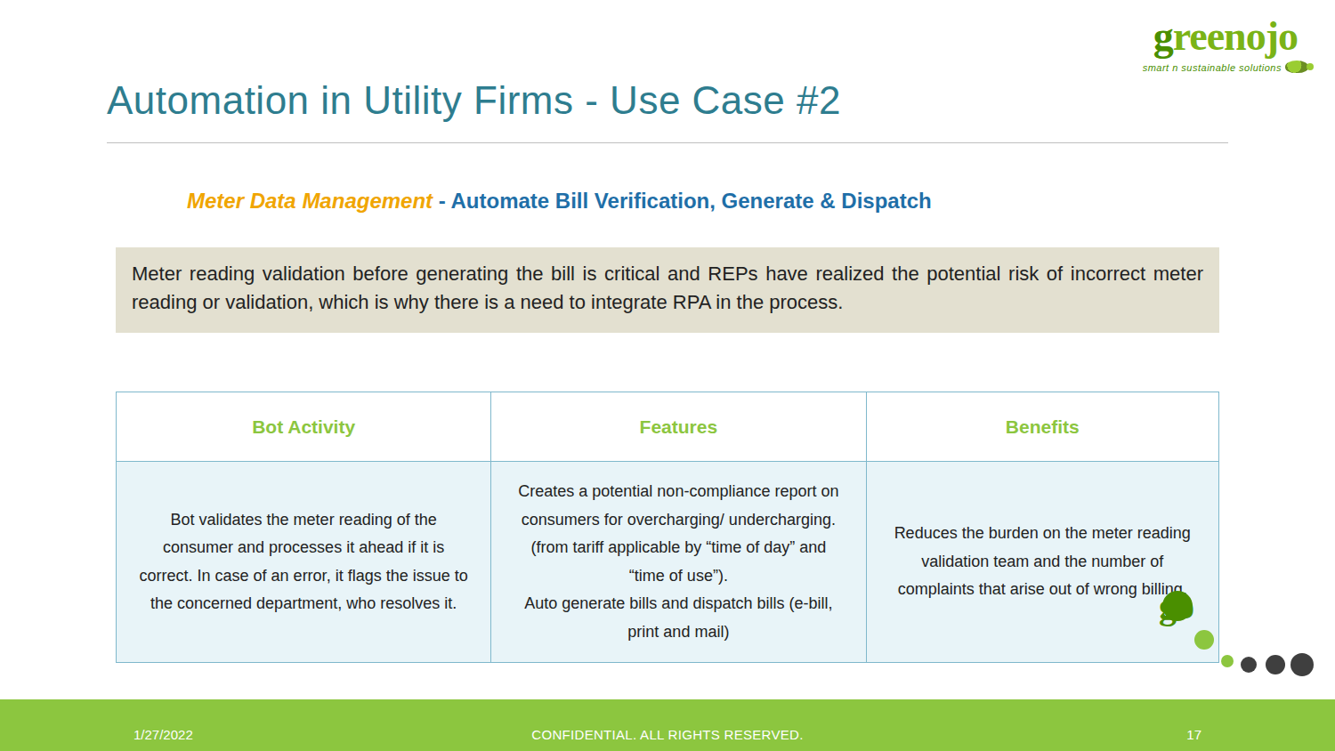greenojo
smart n sustainable solutions
Automation in Utility Firms - Use Case #2
Meter Data Management - Automate Bill Verification, Generate & Dispatch
Meter reading validation before generating the bill is critical and REPs have realized the potential risk of incorrect meter reading or validation, which is why there is a need to integrate RPA in the process.
| Bot Activity | Features | Benefits |
| --- | --- | --- |
| Bot validates the meter reading of the consumer and processes it ahead if it is correct. In case of an error, it flags the issue to the concerned department, who resolves it. | Creates a potential non-compliance report on consumers for overcharging/ undercharging. (from tariff applicable by “time of day” and “time of use”). Auto generate bills and dispatch bills (e-bill, print and mail) | Reduces the burden on the meter reading validation team and the number of complaints that arise out of wrong billing. |
go
1/27/2022
CONFIDENTIAL. ALL RIGHTS RESERVED.
17